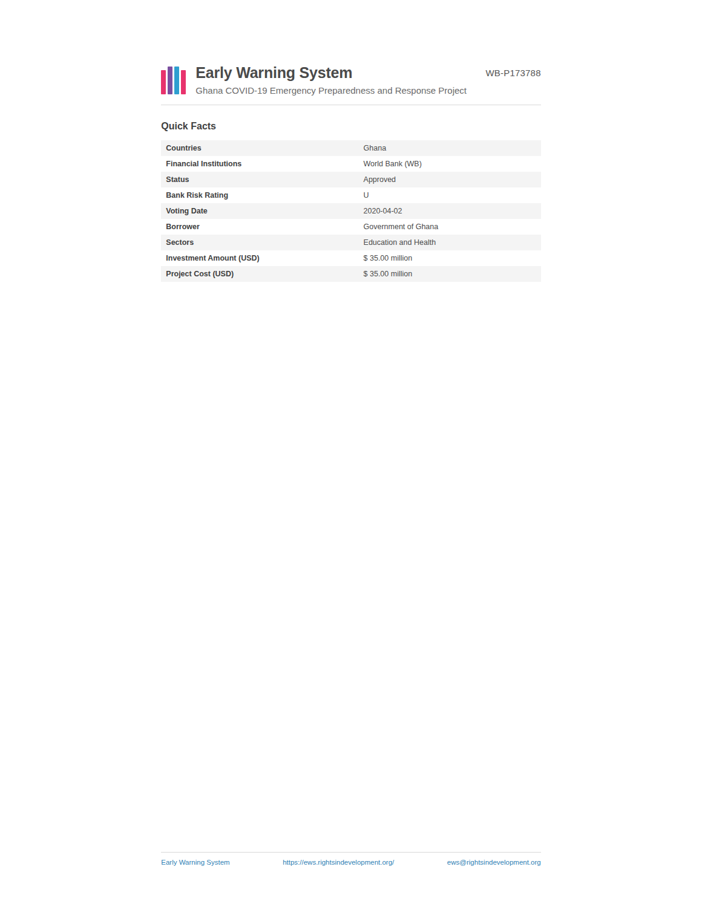Early Warning System
Ghana COVID-19 Emergency Preparedness and Response Project
WB-P173788
Quick Facts
| Countries | Ghana |
| Financial Institutions | World Bank (WB) |
| Status | Approved |
| Bank Risk Rating | U |
| Voting Date | 2020-04-02 |
| Borrower | Government of Ghana |
| Sectors | Education and Health |
| Investment Amount (USD) | $ 35.00 million |
| Project Cost (USD) | $ 35.00 million |
Early Warning System
https://ews.rightsindevelopment.org/
ews@rightsindevelopment.org